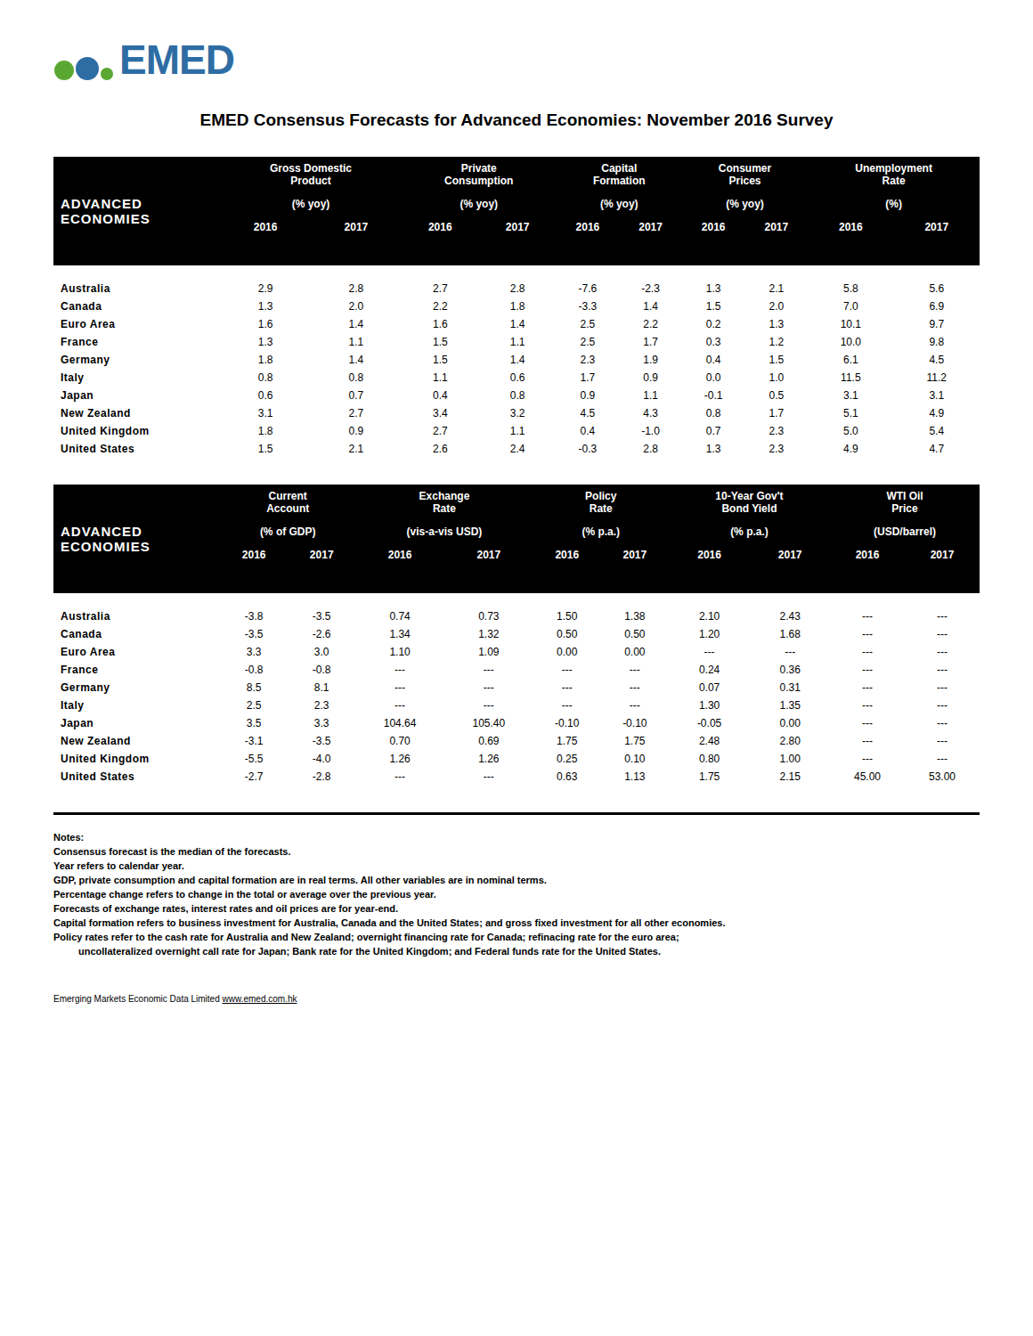EMED
EMED Consensus Forecasts for Advanced Economies: November 2016 Survey
| ADVANCED ECONOMIES | Gross Domestic Product | Private Consumption | Capital Formation | Consumer Prices | Unemployment Rate |
| (% yoy) | (% yoy) | (% yoy) | (% yoy) | (%) |
| 2016 | 2017 | 2016 | 2017 | 2016 | 2017 | 2016 | 2017 | 2016 | 2017 |
| Australia | 2.9 | 2.8 | 2.7 | 2.8 | -7.6 | -2.3 | 1.3 | 2.1 | 5.8 | 5.6 |
| Canada | 1.3 | 2.0 | 2.2 | 1.8 | -3.3 | 1.4 | 1.5 | 2.0 | 7.0 | 6.9 |
| Euro Area | 1.6 | 1.4 | 1.6 | 1.4 | 2.5 | 2.2 | 0.2 | 1.3 | 10.1 | 9.7 |
| France | 1.3 | 1.1 | 1.5 | 1.1 | 2.5 | 1.7 | 0.3 | 1.2 | 10.0 | 9.8 |
| Germany | 1.8 | 1.4 | 1.5 | 1.4 | 2.3 | 1.9 | 0.4 | 1.5 | 6.1 | 4.5 |
| Italy | 0.8 | 0.8 | 1.1 | 0.6 | 1.7 | 0.9 | 0.0 | 1.0 | 11.5 | 11.2 |
| Japan | 0.6 | 0.7 | 0.4 | 0.8 | 0.9 | 1.1 | -0.1 | 0.5 | 3.1 | 3.1 |
| New Zealand | 3.1 | 2.7 | 3.4 | 3.2 | 4.5 | 4.3 | 0.8 | 1.7 | 5.1 | 4.9 |
| United Kingdom | 1.8 | 0.9 | 2.7 | 1.1 | 0.4 | -1.0 | 0.7 | 2.3 | 5.0 | 5.4 |
| United States | 1.5 | 2.1 | 2.6 | 2.4 | -0.3 | 2.8 | 1.3 | 2.3 | 4.9 | 4.7 |
| ADVANCED ECONOMIES | Current Account | Exchange Rate | Policy Rate | 10-Year Gov't Bond Yield | WTI Oil Price |
| (% of GDP) | (vis-a-vis USD) | (% p.a.) | (% p.a.) | (USD/barrel) |
| 2016 | 2017 | 2016 | 2017 | 2016 | 2017 | 2016 | 2017 | 2016 | 2017 |
| Australia | -3.8 | -3.5 | 0.74 | 0.73 | 1.50 | 1.38 | 2.10 | 2.43 | --- | --- |
| Canada | -3.5 | -2.6 | 1.34 | 1.32 | 0.50 | 0.50 | 1.20 | 1.68 | --- | --- |
| Euro Area | 3.3 | 3.0 | 1.10 | 1.09 | 0.00 | 0.00 | --- | --- | --- | --- |
| France | -0.8 | -0.8 | --- | --- | --- | --- | 0.24 | 0.36 | --- | --- |
| Germany | 8.5 | 8.1 | --- | --- | --- | --- | 0.07 | 0.31 | --- | --- |
| Italy | 2.5 | 2.3 | --- | --- | --- | --- | 1.30 | 1.35 | --- | --- |
| Japan | 3.5 | 3.3 | 104.64 | 105.40 | -0.10 | -0.10 | -0.05 | 0.00 | --- | --- |
| New Zealand | -3.1 | -3.5 | 0.70 | 0.69 | 1.75 | 1.75 | 2.48 | 2.80 | --- | --- |
| United Kingdom | -5.5 | -4.0 | 1.26 | 1.26 | 0.25 | 0.10 | 0.80 | 1.00 | --- | --- |
| United States | -2.7 | -2.8 | --- | --- | 0.63 | 1.13 | 1.75 | 2.15 | 45.00 | 53.00 |
Notes:
Consensus forecast is the median of the forecasts.
Year refers to calendar year.
GDP, private consumption and capital formation are in real terms. All other variables are in nominal terms.
Percentage change refers to change in the total or average over the previous year.
Forecasts of exchange rates, interest rates and oil prices are for year-end.
Capital formation refers to business investment for Australia, Canada and the United States; and gross fixed investment for all other economies.
Policy rates refer to the cash rate for Australia and New Zealand; overnight financing rate for Canada; refinacing rate for the euro area;
uncollateralized overnight call rate for Japan; Bank rate for the United Kingdom; and Federal funds rate for the United States.
Emerging Markets Economic Data Limited www.emed.com.hk